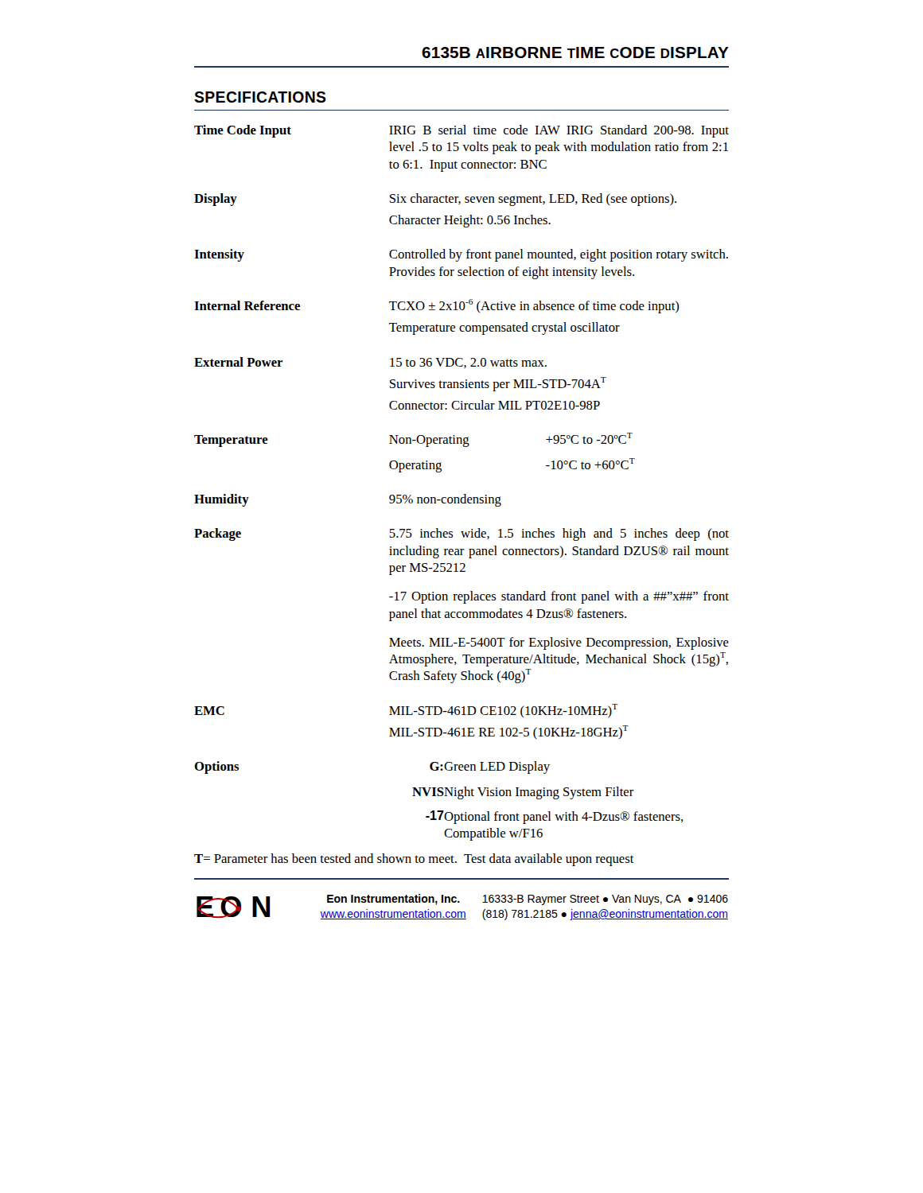6135B AIRBORNE TIME CODE DISPLAY
SPECIFICATIONS
| Time Code Input | IRIG B serial time code IAW IRIG Standard 200-98. Input level .5 to 15 volts peak to peak with modulation ratio from 2:1 to 6:1. Input connector: BNC |
| Display | Six character, seven segment, LED, Red (see options). Character Height: 0.56 Inches. |
| Intensity | Controlled by front panel mounted, eight position rotary switch. Provides for selection of eight intensity levels. |
| Internal Reference | TCXO ± 2x10 -6 (Active in absence of time code input) Temperature compensated crystal oscillator |
| External Power | 15 to 36 VDC, 2.0 watts max. Survives transients per MIL-STD-704A T Connector: Circular MIL PT02E10-98P |
| Temperature | / Non-Operating / +95ºC to -20ºC T / / Operating / -10°C to +60°C T / |
| Humidity | 95% non-condensing |
| Package | 5.75 inches wide, 1.5 inches high and 5 inches deep (not including rear panel connectors). Standard DZUS® rail mount per MS-25212 -17 Option replaces standard front panel with a ##”x##” front panel that accommodates 4 Dzus® fasteners. Meets. MIL-E-5400T for Explosive Decompression, Explosive Atmosphere, Temperature/Altitude, Mechanical Shock (15g) T , Crash Safety Shock (40g) T |
| EMC | MIL-STD-461D CE102 (10KHz-10MHz) T MIL-STD-461E RE 102-5 (10KHz-18GHz) T |
| Options | / G: / Green LED Display / / NVIS / Night Vision Imaging System Filter / / -17 / Optional front panel with 4-Dzus® fasteners, Compatible w/F16 / |
T= Parameter has been tested and shown to meet. Test data available upon request
| E O N | Eon Instrumentation, Inc. www.eoninstrumentation.com | 16333-B Raymer Street ● Van Nuys, CA ● 91406 (818) 781.2185 ● jenna@eoninstrumentation.com |